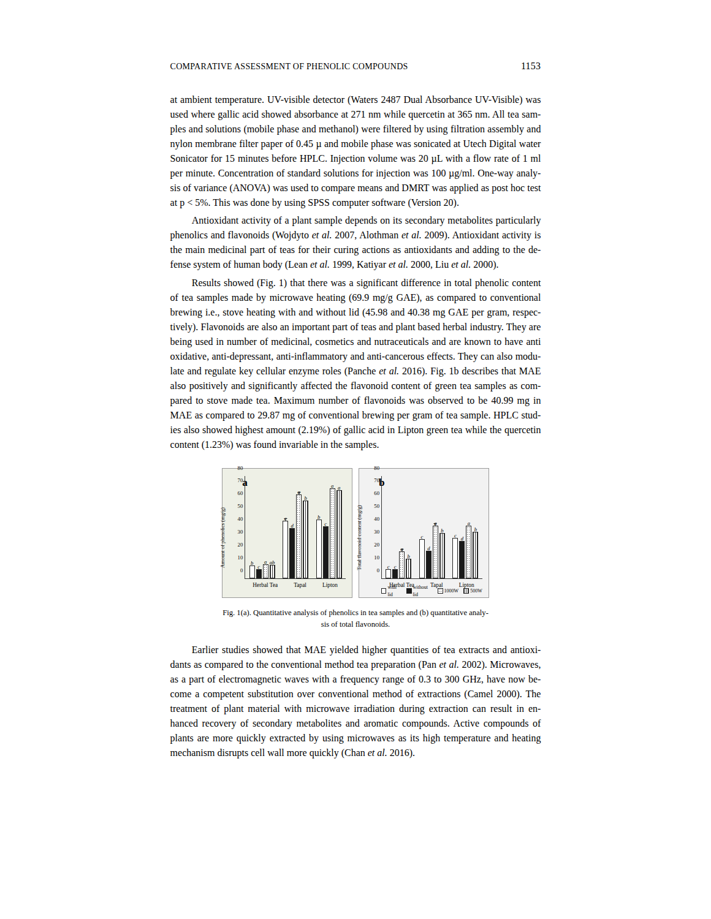Comparative assessment of phenolic compounds 1153
at ambient temperature. UV-visible detector (Waters 2487 Dual Absorbance UV-Visible) was used where gallic acid showed absorbance at 271 nm while quercetin at 365 nm. All tea samples and solutions (mobile phase and methanol) were filtered by using filtration assembly and nylon membrane filter paper of 0.45 µ and mobile phase was sonicated at Utech Digital water Sonicator for 15 minutes before HPLC. Injection volume was 20 µL with a flow rate of 1 ml per minute. Concentration of standard solutions for injection was 100 µg/ml. One-way analysis of variance (ANOVA) was used to compare means and DMRT was applied as post hoc test at p < 5%. This was done by using SPSS computer software (Version 20).
Antioxidant activity of a plant sample depends on its secondary metabolites particularly phenolics and flavonoids (Wojdyto et al. 2007, Alothman et al. 2009). Antioxidant activity is the main medicinal part of teas for their curing actions as antioxidants and adding to the defense system of human body (Lean et al. 1999, Katiyar et al. 2000, Liu et al. 2000).
Results showed (Fig. 1) that there was a significant difference in total phenolic content of tea samples made by microwave heating (69.9 mg/g GAE), as compared to conventional brewing i.e., stove heating with and without lid (45.98 and 40.38 mg GAE per gram, respectively). Flavonoids are also an important part of teas and plant based herbal industry. They are being used in number of medicinal, cosmetics and nutraceuticals and are known to have anti oxidative, anti-depressant, anti-inflammatory and anti-cancerous effects. They can also modulate and regulate key cellular enzyme roles (Panche et al. 2016). Fig. 1b describes that MAE also positively and significantly affected the flavonoid content of green tea samples as compared to stove made tea. Maximum number of flavonoids was observed to be 40.99 mg in MAE as compared to 29.87 mg of conventional brewing per gram of tea sample. HPLC studies also showed highest amount (2.19%) of gallic acid in Lipton green tea while the quercetin content (1.23%) was found invariable in the samples.
a
Amount of phenolics (mg/g)
80
70
60
50
40
30
20
10
0
b
c
a
ab
c
d
a
b
b
c
a
a
Herbal Tea Tapal Lipton
b
Total flavonoid content (mg/g)
80
70
60
50
40
30
20
10
0
c
c
a
b
c
d
a
b
c
d
a
b
Herbal Tea Tapal Lipton
with lid without lid 1000W 500W
Fig. 1(a). Quantitative analysis of phenolics in tea samples and (b) quantitative analysis of total flavonoids.
Earlier studies showed that MAE yielded higher quantities of tea extracts and antioxidants as compared to the conventional method tea preparation (Pan et al. 2002). Microwaves, as a part of electromagnetic waves with a frequency range of 0.3 to 300 GHz, have now become a competent substitution over conventional method of extractions (Camel 2000). The treatment of plant material with microwave irradiation during extraction can result in enhanced recovery of secondary metabolites and aromatic compounds. Active compounds of plants are more quickly extracted by using microwaves as its high temperature and heating mechanism disrupts cell wall more quickly (Chan et al. 2016).